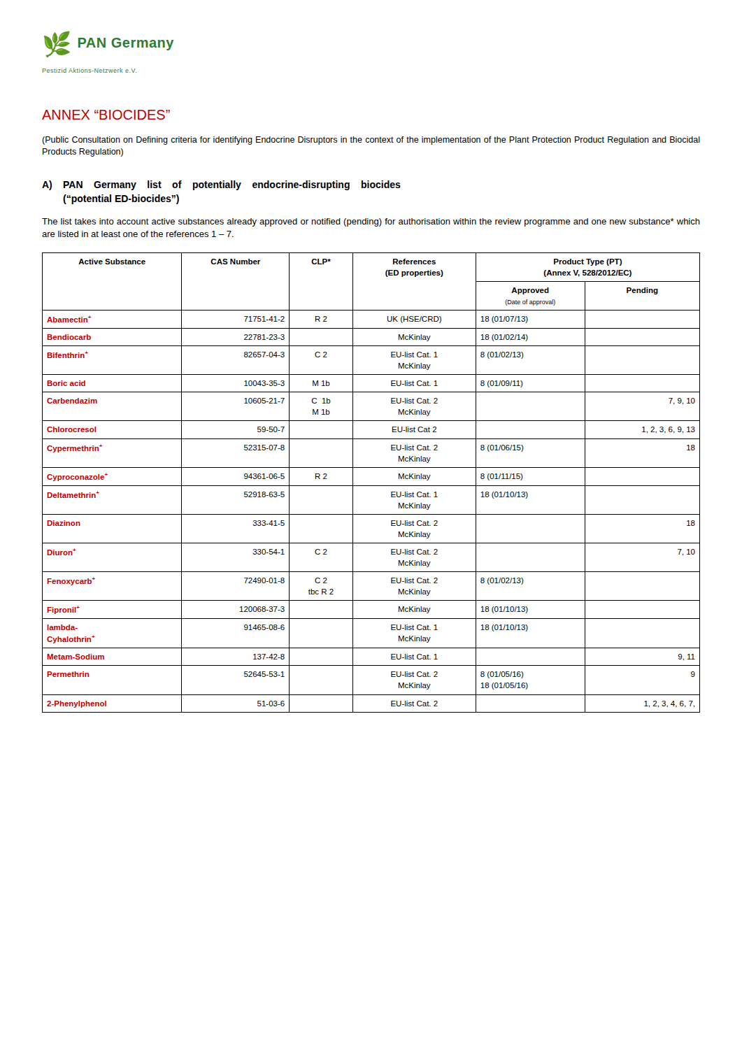🌿 PAN Germany
Pestizid Aktions-Netzwerk e.V.
ANNEX “BIOCIDES”
(Public Consultation on Defining criteria for identifying Endocrine Disruptors in the context of the implementation of the Plant Protection Product Regulation and Biocidal Products Regulation)
A) PAN Germany list of potentially endocrine-disrupting biocides
(“potential ED-biocides”)
The list takes into account active substances already approved or notified (pending) for authorisation within the review programme and one new substance* which are listed in at least one of the references 1 – 7.
| Active Substance | CAS Number | CLP* | References (ED properties) | Product Type (PT) (Annex V, 528/2012/EC) |
| --- | --- | --- | --- | --- |
| Approved (Date of approval) | Pending |
| Abamectin + | 71751-41-2 | R 2 | UK (HSE/CRD) | 18 (01/07/13) | |
| Bendiocarb | 22781-23-3 | | McKinlay | 18 (01/02/14) | |
| Bifenthrin + | 82657-04-3 | C 2 | EU-list Cat. 1 McKinlay | 8 (01/02/13) | |
| Boric acid | 10043-35-3 | M 1b | EU-list Cat. 1 | 8 (01/09/11) | |
| Carbendazim | 10605-21-7 | C 1b M 1b | EU-list Cat. 2 McKinlay | | 7, 9, 10 |
| Chlorocresol | 59-50-7 | | EU-list Cat 2 | | 1, 2, 3, 6, 9, 13 |
| Cypermethrin + | 52315-07-8 | | EU-list Cat. 2 McKinlay | 8 (01/06/15) | 18 |
| Cyproconazole + | 94361-06-5 | R 2 | McKinlay | 8 (01/11/15) | |
| Deltamethrin + | 52918-63-5 | | EU-list Cat. 1 McKinlay | 18 (01/10/13) | |
| Diazinon | 333-41-5 | | EU-list Cat. 2 McKinlay | | 18 |
| Diuron + | 330-54-1 | C 2 | EU-list Cat. 2 McKinlay | | 7, 10 |
| Fenoxycarb + | 72490-01-8 | C 2 tbc R 2 | EU-list Cat. 2 McKinlay | 8 (01/02/13) | |
| Fipronil + | 120068-37-3 | | McKinlay | 18 (01/10/13) | |
| lambda- Cyhalothrin + | 91465-08-6 | | EU-list Cat. 1 McKinlay | 18 (01/10/13) | |
| Metam-Sodium | 137-42-8 | | EU-list Cat. 1 | | 9, 11 |
| Permethrin | 52645-53-1 | | EU-list Cat. 2 McKinlay | 8 (01/05/16) 18 (01/05/16) | 9 |
| 2-Phenylphenol | 51-03-6 | | EU-list Cat. 2 | | 1, 2, 3, 4, 6, 7, |